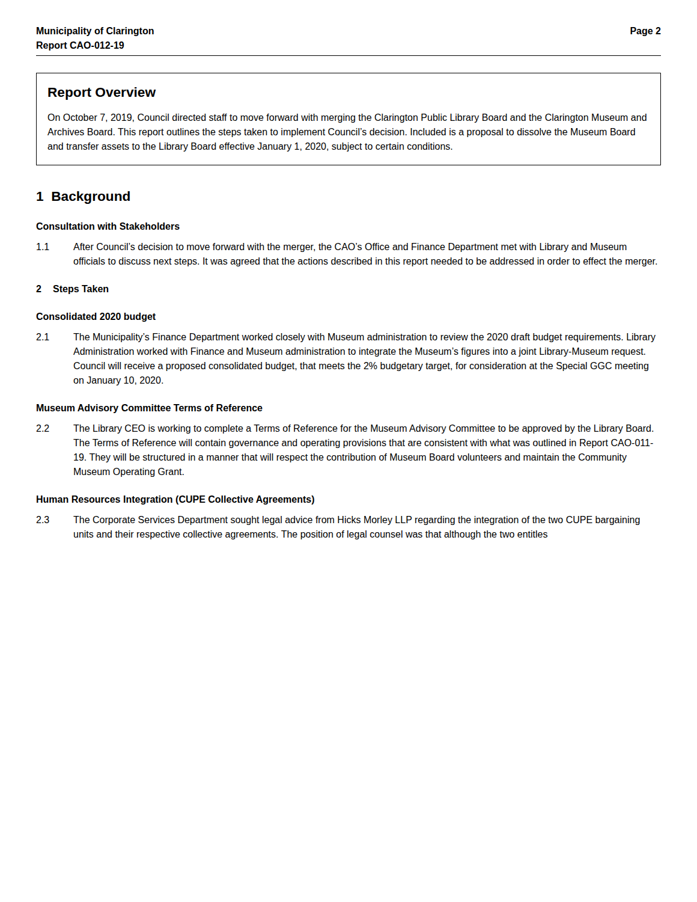Municipality of Clarington
Report CAO-012-19
Page 2
Report Overview
On October 7, 2019, Council directed staff to move forward with merging the Clarington Public Library Board and the Clarington Museum and Archives Board. This report outlines the steps taken to implement Council’s decision. Included is a proposal to dissolve the Museum Board and transfer assets to the Library Board effective January 1, 2020, subject to certain conditions.
1 Background
Consultation with Stakeholders
1.1
After Council’s decision to move forward with the merger, the CAO’s Office and Finance Department met with Library and Museum officials to discuss next steps. It was agreed that the actions described in this report needed to be addressed in order to effect the merger.
2 Steps Taken
Consolidated 2020 budget
2.1
The Municipality’s Finance Department worked closely with Museum administration to review the 2020 draft budget requirements. Library Administration worked with Finance and Museum administration to integrate the Museum’s figures into a joint Library-Museum request. Council will receive a proposed consolidated budget, that meets the 2% budgetary target, for consideration at the Special GGC meeting on January 10, 2020.
Museum Advisory Committee Terms of Reference
2.2
The Library CEO is working to complete a Terms of Reference for the Museum Advisory Committee to be approved by the Library Board. The Terms of Reference will contain governance and operating provisions that are consistent with what was outlined in Report CAO-011-19. They will be structured in a manner that will respect the contribution of Museum Board volunteers and maintain the Community Museum Operating Grant.
Human Resources Integration (CUPE Collective Agreements)
2.3
The Corporate Services Department sought legal advice from Hicks Morley LLP regarding the integration of the two CUPE bargaining units and their respective collective agreements. The position of legal counsel was that although the two entitles